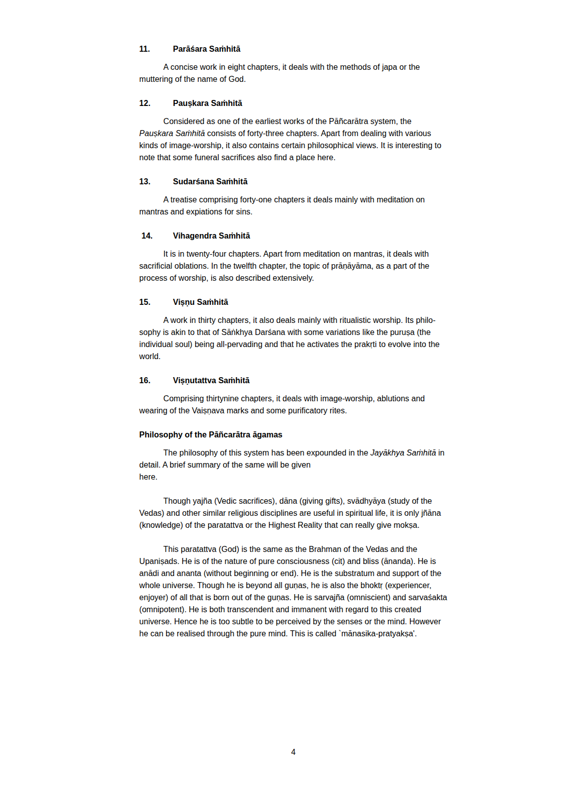11. Parāśara Saṁhitā
A concise work in eight chapters, it deals with the methods of japa or the muttering of the name of God.
12. Pauṣkara Saṁhitā
Considered as one of the earliest works of the Pāñcarātra system, the Pauṣkara Saṁhitā consists of forty-three chapters. Apart from dealing with various kinds of image-worship, it also contains certain philosophical views. It is interesting to note that some funeral sacrifices also find a place here.
13. Sudarśana Saṁhitā
A treatise comprising forty-one chapters it deals mainly with meditation on mantras and expiations for sins.
14. Vihagendra Saṁhitā
It is in twenty-four chapters. Apart from meditation on mantras, it deals with sacrificial oblations. In the twelfth chapter, the topic of prāṇāyāma, as a part of the process of worship, is also described extensively.
15. Viṣṇu Saṁhitā
A work in thirty chapters, it also deals mainly with ritualistic worship. Its philo- sophy is akin to that of Sāṅkhya Darśana with some variations like the puruṣa (the individual soul) being all-pervading and that he activates the prakṛti to evolve into the world.
16. Viṣṇutattva Saṁhitā
Comprising thirtynine chapters, it deals with image-worship, ablutions and wearing of the Vaiṣṇava marks and some purificatory rites.
Philosophy of the Pāñcarātra āgamas
The philosophy of this system has been expounded in the Jayākhya Saṁhitā in detail. A brief summary of the same will be given
here.
Though yajña (Vedic sacrifices), dāna (giving gifts), svādhyāya (study of the Vedas) and other similar religious disciplines are useful in spiritual life, it is only jñāna (knowledge) of the paratattva or the Highest Reality that can really give mokṣa.
This paratattva (God) is the same as the Brahman of the Vedas and the Upaniṣads. He is of the nature of pure consciousness (cit) and bliss (ānanda). He is anādi and ananta (without beginning or end). He is the substratum and support of the whole universe. Though he is beyond all guṇas, he is also the bhoktṛ (experiencer, enjoyer) of all that is born out of the guṇas. He is sarvajña (omniscient) and sarvaśakta (omnipotent). He is both transcendent and immanent with regard to this created universe. Hence he is too subtle to be perceived by the senses or the mind. However he can be realised through the pure mind. This is called `mānasika-pratyakṣa'.
4